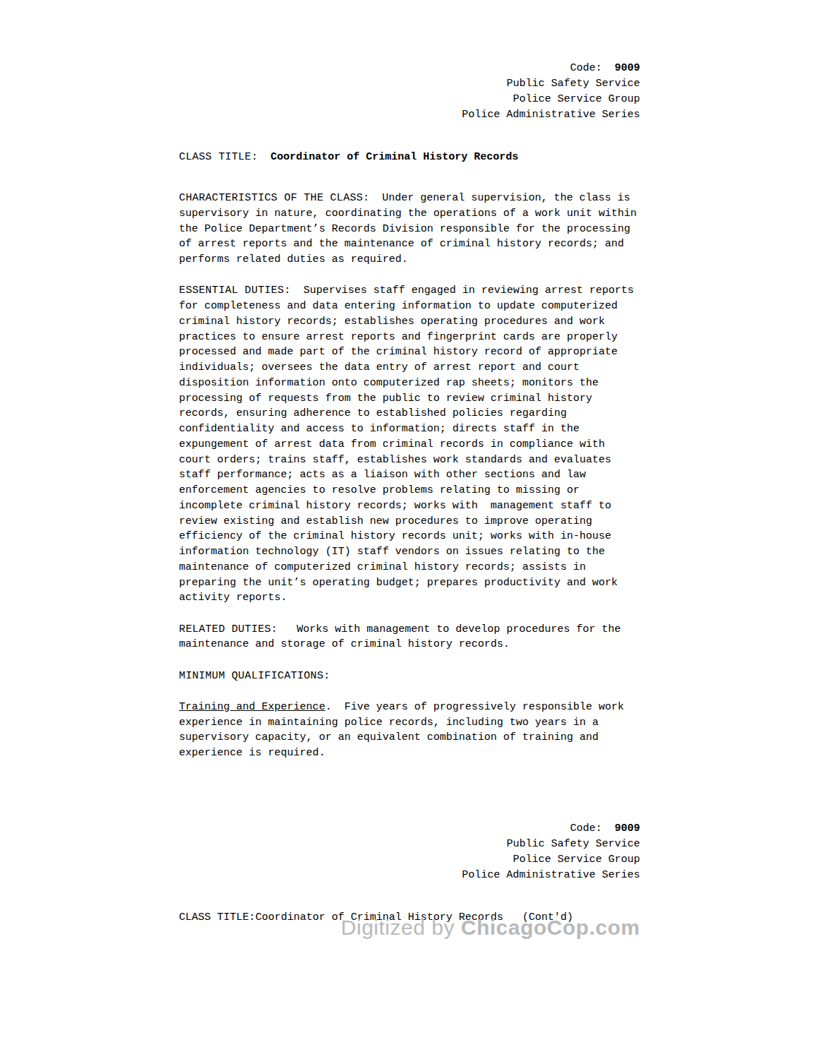Code: 9009
Public Safety Service
Police Service Group
Police Administrative Series
CLASS TITLE: Coordinator of Criminal History Records
CHARACTERISTICS OF THE CLASS: Under general supervision, the class is supervisory in nature, coordinating the operations of a work unit within the Police Department’s Records Division responsible for the processing of arrest reports and the maintenance of criminal history records; and performs related duties as required.
ESSENTIAL DUTIES: Supervises staff engaged in reviewing arrest reports for completeness and data entering information to update computerized criminal history records; establishes operating procedures and work practices to ensure arrest reports and fingerprint cards are properly processed and made part of the criminal history record of appropriate individuals; oversees the data entry of arrest report and court disposition information onto computerized rap sheets; monitors the processing of requests from the public to review criminal history records, ensuring adherence to established policies regarding confidentiality and access to information; directs staff in the expungement of arrest data from criminal records in compliance with court orders; trains staff, establishes work standards and evaluates staff performance; acts as a liaison with other sections and law enforcement agencies to resolve problems relating to missing or incomplete criminal history records; works with management staff to review existing and establish new procedures to improve operating efficiency of the criminal history records unit; works with in-house information technology (IT) staff vendors on issues relating to the maintenance of computerized criminal history records; assists in preparing the unit’s operating budget; prepares productivity and work activity reports.
RELATED DUTIES: Works with management to develop procedures for the maintenance and storage of criminal history records.
MINIMUM QUALIFICATIONS:
Training and Experience. Five years of progressively responsible work experience in maintaining police records, including two years in a supervisory capacity, or an equivalent combination of training and experience is required.
Code: 9009
Public Safety Service
Police Service Group
Police Administrative Series
CLASS TITLE: Coordinator of Criminal History Records (Cont'd)
Digitized by ChicagoCop.com